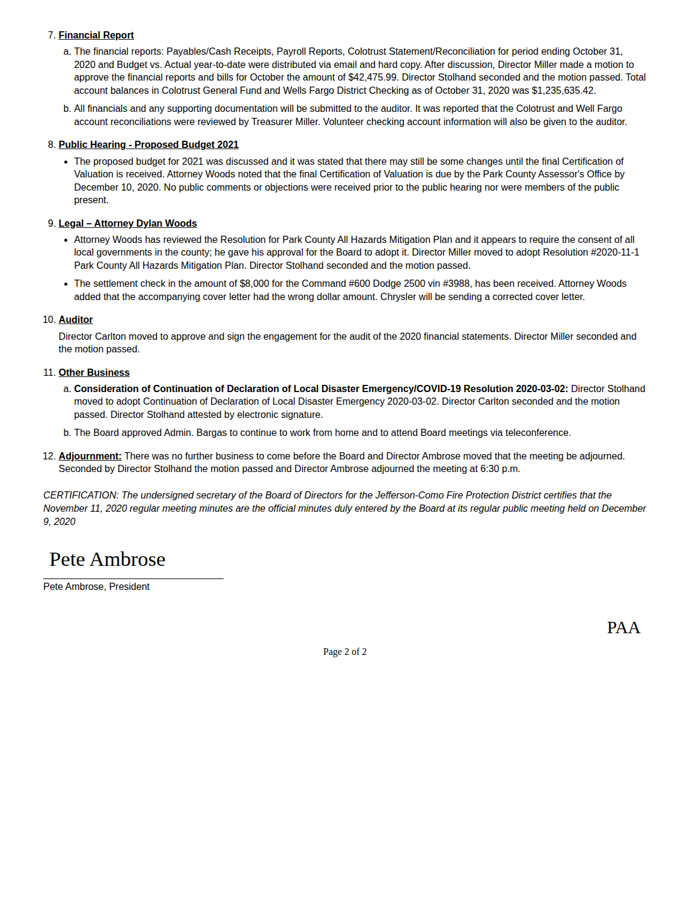Financial Report
The financial reports: Payables/Cash Receipts, Payroll Reports, Colotrust Statement/Reconciliation for period ending October 31, 2020 and Budget vs. Actual year-to-date were distributed via email and hard copy. After discussion, Director Miller made a motion to approve the financial reports and bills for October the amount of $42,475.99. Director Stolhand seconded and the motion passed. Total account balances in Colotrust General Fund and Wells Fargo District Checking as of October 31, 2020 was $1,235,635.42.
All financials and any supporting documentation will be submitted to the auditor. It was reported that the Colotrust and Well Fargo account reconciliations were reviewed by Treasurer Miller. Volunteer checking account information will also be given to the auditor.
Public Hearing - Proposed Budget 2021
The proposed budget for 2021 was discussed and it was stated that there may still be some changes until the final Certification of Valuation is received. Attorney Woods noted that the final Certification of Valuation is due by the Park County Assessor's Office by December 10, 2020. No public comments or objections were received prior to the public hearing nor were members of the public present.
Legal – Attorney Dylan Woods
Attorney Woods has reviewed the Resolution for Park County All Hazards Mitigation Plan and it appears to require the consent of all local governments in the county; he gave his approval for the Board to adopt it. Director Miller moved to adopt Resolution #2020-11-1 Park County All Hazards Mitigation Plan. Director Stolhand seconded and the motion passed.
The settlement check in the amount of $8,000 for the Command #600 Dodge 2500 vin #3988, has been received. Attorney Woods added that the accompanying cover letter had the wrong dollar amount. Chrysler will be sending a corrected cover letter.
Auditor
Director Carlton moved to approve and sign the engagement for the audit of the 2020 financial statements. Director Miller seconded and the motion passed.
Other Business
Consideration of Continuation of Declaration of Local Disaster Emergency/COVID-19 Resolution 2020-03-02: Director Stolhand moved to adopt Continuation of Declaration of Local Disaster Emergency 2020-03-02. Director Carlton seconded and the motion passed. Director Stolhand attested by electronic signature.
The Board approved Admin. Bargas to continue to work from home and to attend Board meetings via teleconference.
Adjournment: There was no further business to come before the Board and Director Ambrose moved that the meeting be adjourned. Seconded by Director Stolhand the motion passed and Director Ambrose adjourned the meeting at 6:30 p.m.
CERTIFICATION: The undersigned secretary of the Board of Directors for the Jefferson-Como Fire Protection District certifies that the November 11, 2020 regular meeting minutes are the official minutes duly entered by the Board at its regular public meeting held on December 9, 2020
Pete Ambrose
Pete Ambrose, President
PAA
Page 2 of 2